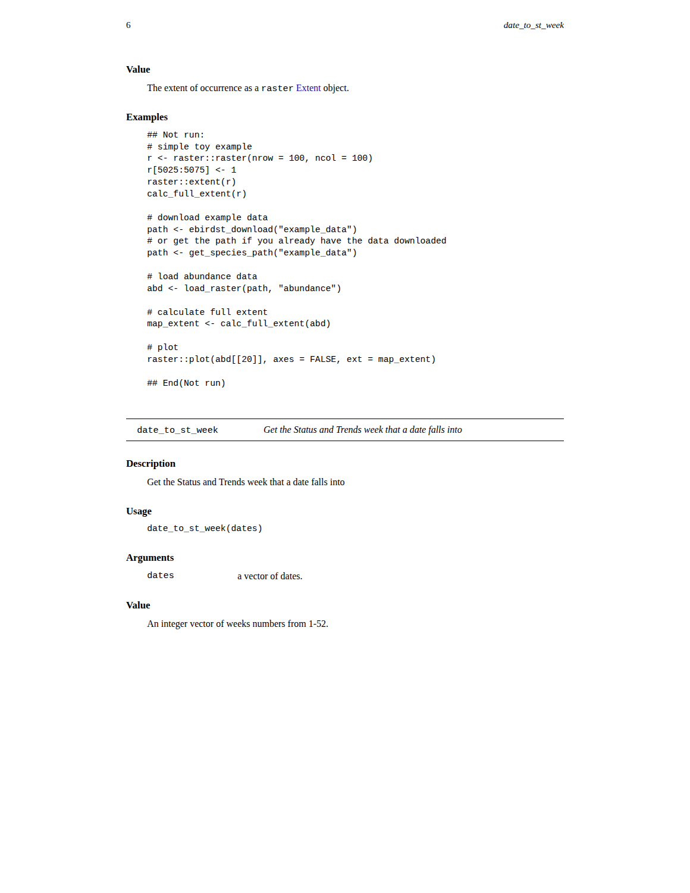6 date_to_st_week
Value
The extent of occurrence as a raster Extent object.
Examples
## Not run: 
# simple toy example
r <- raster::raster(nrow = 100, ncol = 100)
r[5025:5075] <- 1
raster::extent(r)
calc_full_extent(r)

# download example data
path <- ebirdst_download("example_data")
# or get the path if you already have the data downloaded
path <- get_species_path("example_data")

# load abundance data
abd <- load_raster(path, "abundance")

# calculate full extent
map_extent <- calc_full_extent(abd)

# plot
raster::plot(abd[[20]], axes = FALSE, ext = map_extent)

## End(Not run)
date_to_st_week Get the Status and Trends week that a date falls into
Description
Get the Status and Trends week that a date falls into
Usage
date_to_st_week(dates)
Arguments
dates
a vector of dates.
Value
An integer vector of weeks numbers from 1-52.